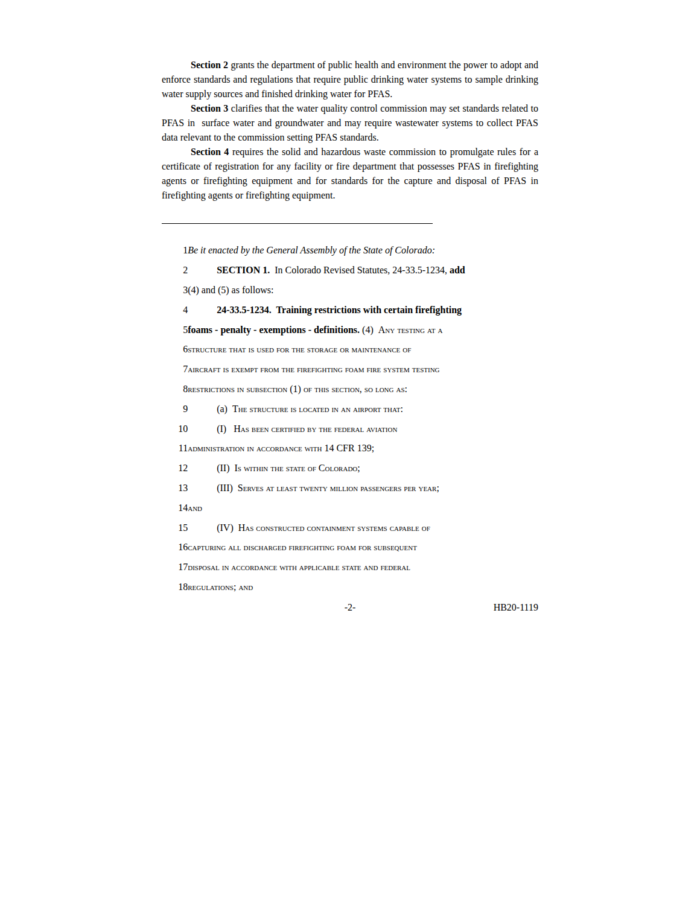Section 2 grants the department of public health and environment the power to adopt and enforce standards and regulations that require public drinking water systems to sample drinking water supply sources and finished drinking water for PFAS.
Section 3 clarifies that the water quality control commission may set standards related to PFAS in surface water and groundwater and may require wastewater systems to collect PFAS data relevant to the commission setting PFAS standards.
Section 4 requires the solid and hazardous waste commission to promulgate rules for a certificate of registration for any facility or fire department that possesses PFAS in firefighting agents or firefighting equipment and for standards for the capture and disposal of PFAS in firefighting agents or firefighting equipment.
| 1 | Be it enacted by the General Assembly of the State of Colorado: |
| 2 | SECTION 1. In Colorado Revised Statutes, 24-33.5-1234, add |
| 3 | (4) and (5) as follows: |
| 4 | 24-33.5-1234. Training restrictions with certain firefighting |
| 5 | foams - penalty - exemptions - definitions. (4) Any testing at a |
| 6 | structure that is used for the storage or maintenance of |
| 7 | aircraft is exempt from the firefighting foam fire system testing |
| 8 | restrictions in subsection (1) of this section, so long as: |
| 9 | (a) The structure is located in an airport that: |
| 10 | (I) Has been certified by the federal aviation |
| 11 | administration in accordance with 14 CFR 139; |
| 12 | (II) Is within the state of Colorado; |
| 13 | (III) Serves at least twenty million passengers per year; |
| 14 | and |
| 15 | (IV) Has constructed containment systems capable of |
| 16 | capturing all discharged firefighting foam for subsequent |
| 17 | disposal in accordance with applicable state and federal |
| 18 | regulations; and |
-2-
HB20-1119